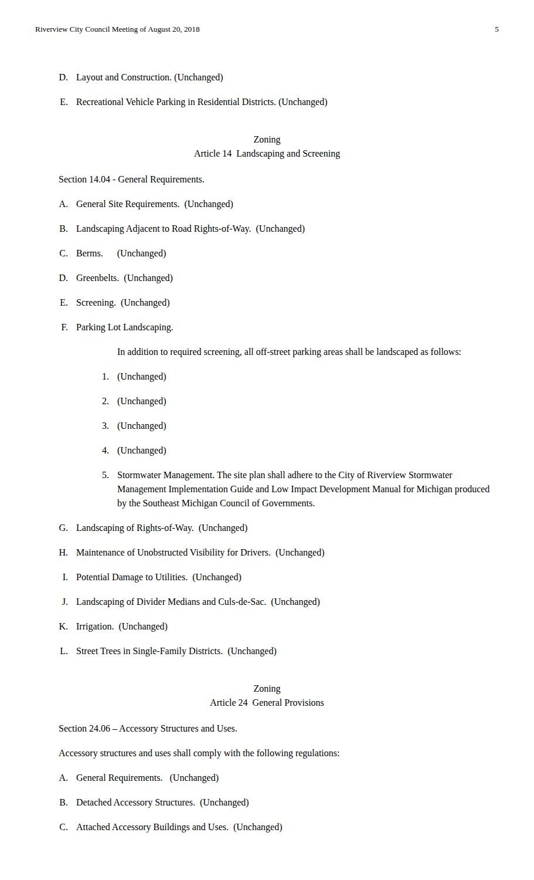Riverview City Council Meeting of August 20, 2018 5
Layout and Construction. (Unchanged)
Recreational Vehicle Parking in Residential Districts. (Unchanged)
Zoning Article 14 Landscaping and Screening
Section 14.04 - General Requirements.
General Site Requirements. (Unchanged)
Landscaping Adjacent to Road Rights-of-Way. (Unchanged)
Berms. (Unchanged)
Greenbelts. (Unchanged)
Screening. (Unchanged)
Parking Lot Landscaping.
In addition to required screening, all off-street parking areas shall be landscaped as follows:
(Unchanged)
(Unchanged)
(Unchanged)
(Unchanged)
Stormwater Management. The site plan shall adhere to the City of Riverview Stormwater Management Implementation Guide and Low Impact Development Manual for Michigan produced by the Southeast Michigan Council of Governments.
Landscaping of Rights-of-Way. (Unchanged)
Maintenance of Unobstructed Visibility for Drivers. (Unchanged)
Potential Damage to Utilities. (Unchanged)
Landscaping of Divider Medians and Culs-de-Sac. (Unchanged)
Irrigation. (Unchanged)
Street Trees in Single-Family Districts. (Unchanged)
Zoning Article 24 General Provisions
Section 24.06 – Accessory Structures and Uses.
Accessory structures and uses shall comply with the following regulations:
General Requirements. (Unchanged)
Detached Accessory Structures. (Unchanged)
Attached Accessory Buildings and Uses. (Unchanged)